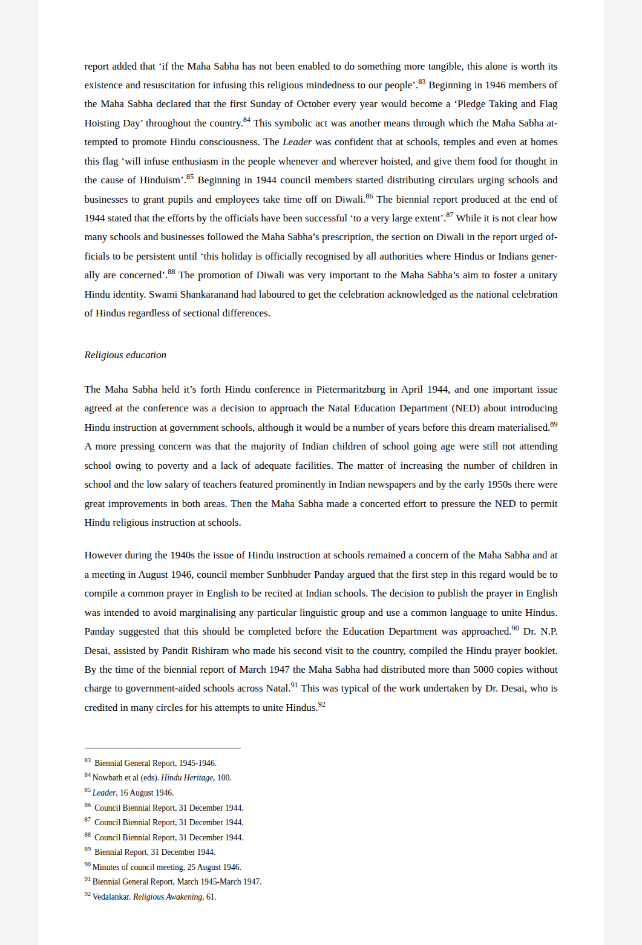report added that ‘if the Maha Sabha has not been enabled to do something more tangible, this alone is worth its existence and resuscitation for infusing this religious mindedness to our people’.83 Beginning in 1946 members of the Maha Sabha declared that the first Sunday of October every year would become a ‘Pledge Taking and Flag Hoisting Day’ throughout the country.84 This symbolic act was another means through which the Maha Sabha attempted to promote Hindu consciousness. The Leader was confident that at schools, temples and even at homes this flag ‘will infuse enthusiasm in the people whenever and wherever hoisted, and give them food for thought in the cause of Hinduism’.85 Beginning in 1944 council members started distributing circulars urging schools and businesses to grant pupils and employees take time off on Diwali.86 The biennial report produced at the end of 1944 stated that the efforts by the officials have been successful ‘to a very large extent’.87 While it is not clear how many schools and businesses followed the Maha Sabha’s prescription, the section on Diwali in the report urged officials to be persistent until ‘this holiday is officially recognised by all authorities where Hindus or Indians generally are concerned’.88 The promotion of Diwali was very important to the Maha Sabha’s aim to foster a unitary Hindu identity. Swami Shankaranand had laboured to get the celebration acknowledged as the national celebration of Hindus regardless of sectional differences.
Religious education
The Maha Sabha held it’s forth Hindu conference in Pietermaritzburg in April 1944, and one important issue agreed at the conference was a decision to approach the Natal Education Department (NED) about introducing Hindu instruction at government schools, although it would be a number of years before this dream materialised.89 A more pressing concern was that the majority of Indian children of school going age were still not attending school owing to poverty and a lack of adequate facilities. The matter of increasing the number of children in school and the low salary of teachers featured prominently in Indian newspapers and by the early 1950s there were great improvements in both areas. Then the Maha Sabha made a concerted effort to pressure the NED to permit Hindu religious instruction at schools.
However during the 1940s the issue of Hindu instruction at schools remained a concern of the Maha Sabha and at a meeting in August 1946, council member Sunbhuder Panday argued that the first step in this regard would be to compile a common prayer in English to be recited at Indian schools. The decision to publish the prayer in English was intended to avoid marginalising any particular linguistic group and use a common language to unite Hindus. Panday suggested that this should be completed before the Education Department was approached.90 Dr. N.P. Desai, assisted by Pandit Rishiram who made his second visit to the country, compiled the Hindu prayer booklet. By the time of the biennial report of March 1947 the Maha Sabha had distributed more than 5000 copies without charge to government-aided schools across Natal.91 This was typical of the work undertaken by Dr. Desai, who is credited in many circles for his attempts to unite Hindus.92
83 Biennial General Report, 1945-1946.
84 Nowbath et al (eds). Hindu Heritage, 100.
85 Leader, 16 August 1946.
86 Council Biennial Report, 31 December 1944.
87 Council Biennial Report, 31 December 1944.
88 Council Biennial Report, 31 December 1944.
89 Biennial Report, 31 December 1944.
90 Minutes of council meeting, 25 August 1946.
91 Biennial General Report, March 1945-March 1947.
92 Vedalankar. Religious Awakening, 61.